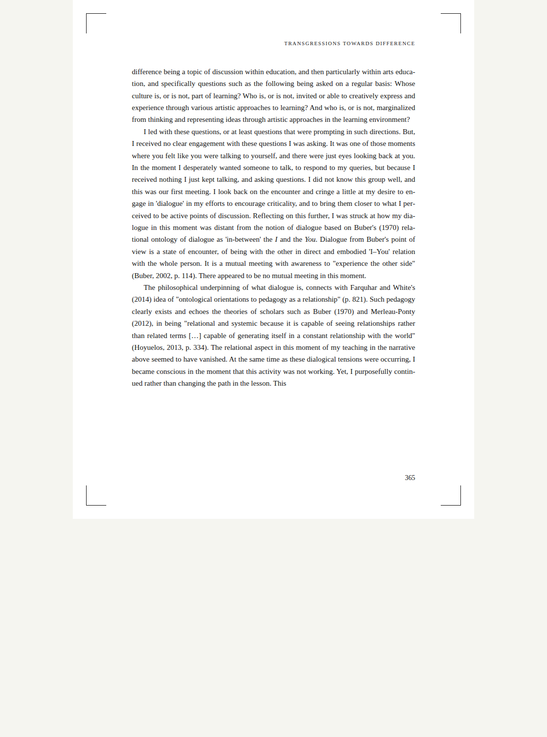Transgressions towards difference
difference being a topic of discussion within education, and then particularly within arts education, and specifically questions such as the following being asked on a regular basis: Whose culture is, or is not, part of learning? Who is, or is not, invited or able to creatively express and experience through various artistic approaches to learning? And who is, or is not, marginalized from thinking and representing ideas through artistic approaches in the learning environment?
I led with these questions, or at least questions that were prompting in such directions. But, I received no clear engagement with these questions I was asking. It was one of those moments where you felt like you were talking to yourself, and there were just eyes looking back at you. In the moment I desperately wanted someone to talk, to respond to my queries, but because I received nothing I just kept talking, and asking questions. I did not know this group well, and this was our first meeting. I look back on the encounter and cringe a little at my desire to engage in 'dialogue' in my efforts to encourage criticality, and to bring them closer to what I perceived to be active points of discussion. Reflecting on this further, I was struck at how my dialogue in this moment was distant from the notion of dialogue based on Buber's (1970) relational ontology of dialogue as 'in-between' the I and the You. Dialogue from Buber's point of view is a state of encounter, of being with the other in direct and embodied 'I–You' relation with the whole person. It is a mutual meeting with awareness to "experience the other side" (Buber, 2002, p. 114). There appeared to be no mutual meeting in this moment.
The philosophical underpinning of what dialogue is, connects with Farquhar and White's (2014) idea of "ontological orientations to pedagogy as a relationship" (p. 821). Such pedagogy clearly exists and echoes the theories of scholars such as Buber (1970) and Merleau-Ponty (2012), in being "relational and systemic because it is capable of seeing relationships rather than related terms […] capable of generating itself in a constant relationship with the world" (Hoyuelos, 2013, p. 334). The relational aspect in this moment of my teaching in the narrative above seemed to have vanished. At the same time as these dialogical tensions were occurring, I became conscious in the moment that this activity was not working. Yet, I purposefully continued rather than changing the path in the lesson. This
365